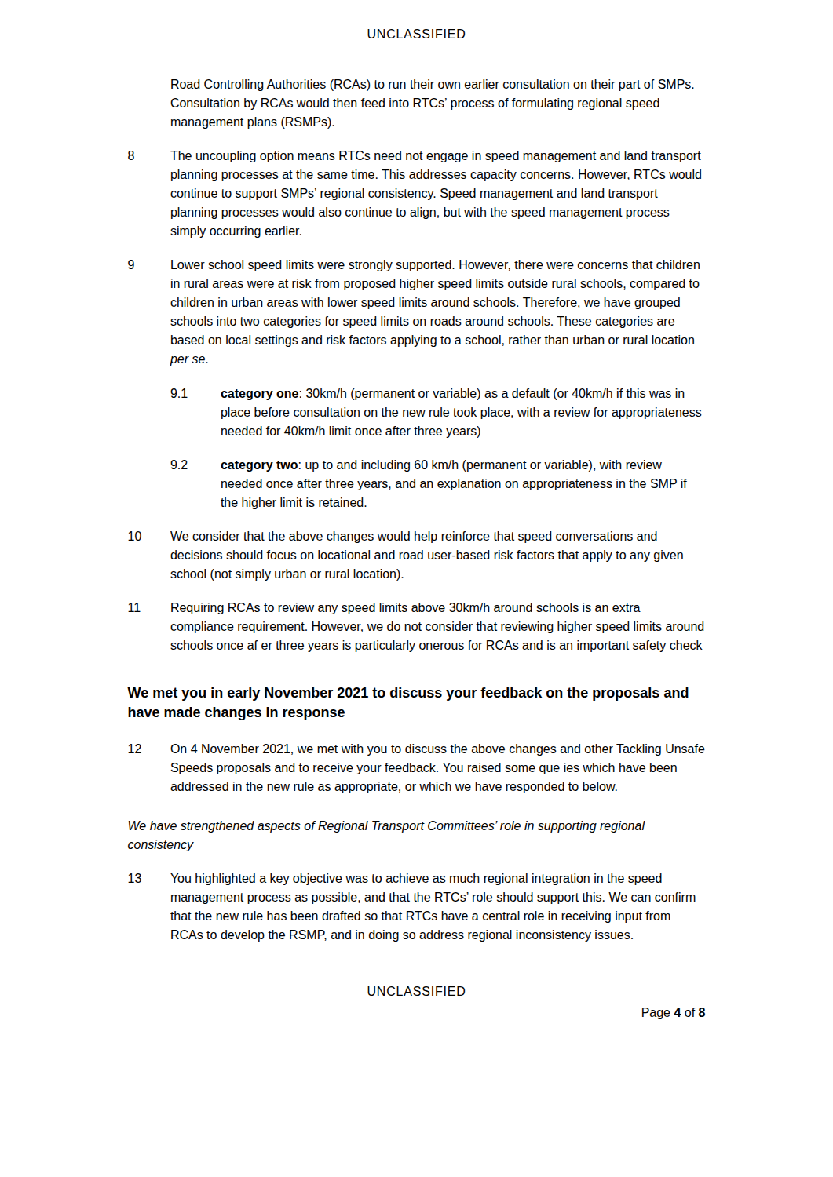UNCLASSIFIED
Road Controlling Authorities (RCAs) to run their own earlier consultation on their part of SMPs. Consultation by RCAs would then feed into RTCs’ process of formulating regional speed management plans (RSMPs).
8
The uncoupling option means RTCs need not engage in speed management and land transport planning processes at the same time. This addresses capacity concerns. However, RTCs would continue to support SMPs’ regional consistency. Speed management and land transport planning processes would also continue to align, but with the speed management process simply occurring earlier.
9
Lower school speed limits were strongly supported. However, there were concerns that children in rural areas were at risk from proposed higher speed limits outside rural schools, compared to children in urban areas with lower speed limits around schools. Therefore, we have grouped schools into two categories for speed limits on roads around schools. These categories are based on local settings and risk factors applying to a school, rather than urban or rural location per se.
9.1
category one: 30km/h (permanent or variable) as a default (or 40km/h if this was in place before consultation on the new rule took place, with a review for appropriateness needed for 40km/h limit once after three years)
9.2
category two: up to and including 60 km/h (permanent or variable), with review needed once after three years, and an explanation on appropriateness in the SMP if the higher limit is retained.
10
We consider that the above changes would help reinforce that speed conversations and decisions should focus on locational and road user-based risk factors that apply to any given school (not simply urban or rural location).
11
Requiring RCAs to review any speed limits above 30km/h around schools is an extra compliance requirement. However, we do not consider that reviewing higher speed limits around schools once af er three years is particularly onerous for RCAs and is an important safety check
We met you in early November 2021 to discuss your feedback on the proposals and have made changes in response
12
On 4 November 2021, we met with you to discuss the above changes and other Tackling Unsafe Speeds proposals and to receive your feedback. You raised some que ies which have been addressed in the new rule as appropriate, or which we have responded to below.
We have strengthened aspects of Regional Transport Committees’ role in supporting regional consistency
13
You highlighted a key objective was to achieve as much regional integration in the speed management process as possible, and that the RTCs’ role should support this. We can confirm that the new rule has been drafted so that RTCs have a central role in receiving input from RCAs to develop the RSMP, and in doing so address regional inconsistency issues.
UNCLASSIFIED
Page 4 of 8